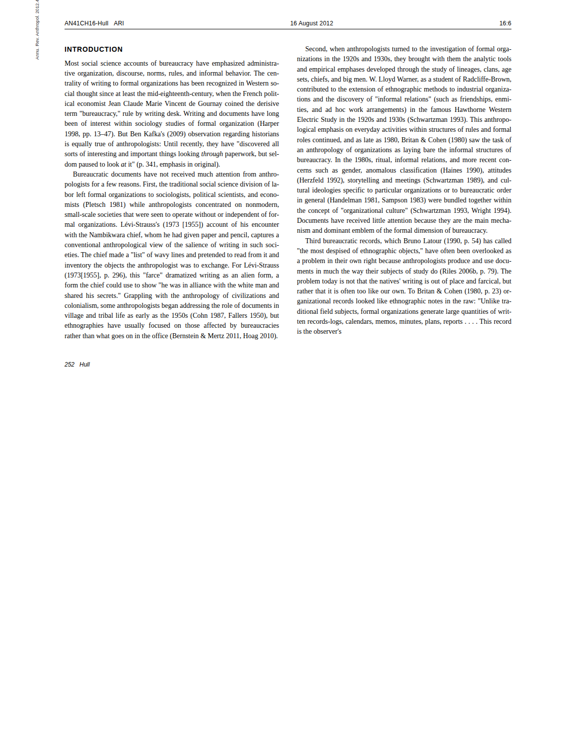AN41CH16-Hull ARI 16 August 2012 16:6
Annu. Rev. Anthropol. 2012.41:251-267. Downloaded from www.annualreviews.org by 76.226.123.147 on 09/27/12. For personal use only.
INTRODUCTION
Most social science accounts of bureaucracy have emphasized administrative organization, discourse, norms, rules, and informal behavior. The centrality of writing to formal organizations has been recognized in Western social thought since at least the mid-eighteenth-century, when the French political economist Jean Claude Marie Vincent de Gournay coined the derisive term "bureaucracy," rule by writing desk. Writing and documents have long been of interest within sociology studies of formal organization (Harper 1998, pp. 13–47). But Ben Kafka's (2009) observation regarding historians is equally true of anthropologists: Until recently, they have "discovered all sorts of interesting and important things looking through paperwork, but seldom paused to look at it" (p. 341, emphasis in original).
Bureaucratic documents have not received much attention from anthropologists for a few reasons. First, the traditional social science division of labor left formal organizations to sociologists, political scientists, and economists (Pletsch 1981) while anthropologists concentrated on nonmodern, small-scale societies that were seen to operate without or independent of formal organizations. Lévi-Strauss's (1973 [1955]) account of his encounter with the Nambikwara chief, whom he had given paper and pencil, captures a conventional anthropological view of the salience of writing in such societies. The chief made a "list" of wavy lines and pretended to read from it and inventory the objects the anthropologist was to exchange. For Lévi-Strauss (1973[1955], p. 296), this "farce" dramatized writing as an alien form, a form the chief could use to show "he was in alliance with the white man and shared his secrets." Grappling with the anthropology of civilizations and colonialism, some anthropologists began addressing the role of documents in village and tribal life as early as the 1950s (Cohn 1987, Fallers 1950), but ethnographies have usually focused on those affected by bureaucracies rather than what goes on in the office (Bernstein & Mertz 2011, Hoag 2010).
Second, when anthropologists turned to the investigation of formal organizations in the 1920s and 1930s, they brought with them the analytic tools and empirical emphases developed through the study of lineages, clans, age sets, chiefs, and big men. W. Lloyd Warner, as a student of Radcliffe-Brown, contributed to the extension of ethnographic methods to industrial organizations and the discovery of "informal relations" (such as friendships, enmities, and ad hoc work arrangements) in the famous Hawthorne Western Electric Study in the 1920s and 1930s (Schwartzman 1993). This anthropological emphasis on everyday activities within structures of rules and formal roles continued, and as late as 1980, Britan & Cohen (1980) saw the task of an anthropology of organizations as laying bare the informal structures of bureaucracy. In the 1980s, ritual, informal relations, and more recent concerns such as gender, anomalous classification (Haines 1990), attitudes (Herzfeld 1992), storytelling and meetings (Schwartzman 1989), and cultural ideologies specific to particular organizations or to bureaucratic order in general (Handelman 1981, Sampson 1983) were bundled together within the concept of "organizational culture" (Schwartzman 1993, Wright 1994). Documents have received little attention because they are the main mechanism and dominant emblem of the formal dimension of bureaucracy.
Third bureaucratic records, which Bruno Latour (1990, p. 54) has called "the most despised of ethnographic objects," have often been overlooked as a problem in their own right because anthropologists produce and use documents in much the way their subjects of study do (Riles 2006b, p. 79). The problem today is not that the natives' writing is out of place and farcical, but rather that it is often too like our own. To Britan & Cohen (1980, p. 23) organizational records looked like ethnographic notes in the raw: "Unlike traditional field subjects, formal organizations generate large quantities of written records-logs, calendars, memos, minutes, plans, reports . . . . This record is the observer's
252 Hull